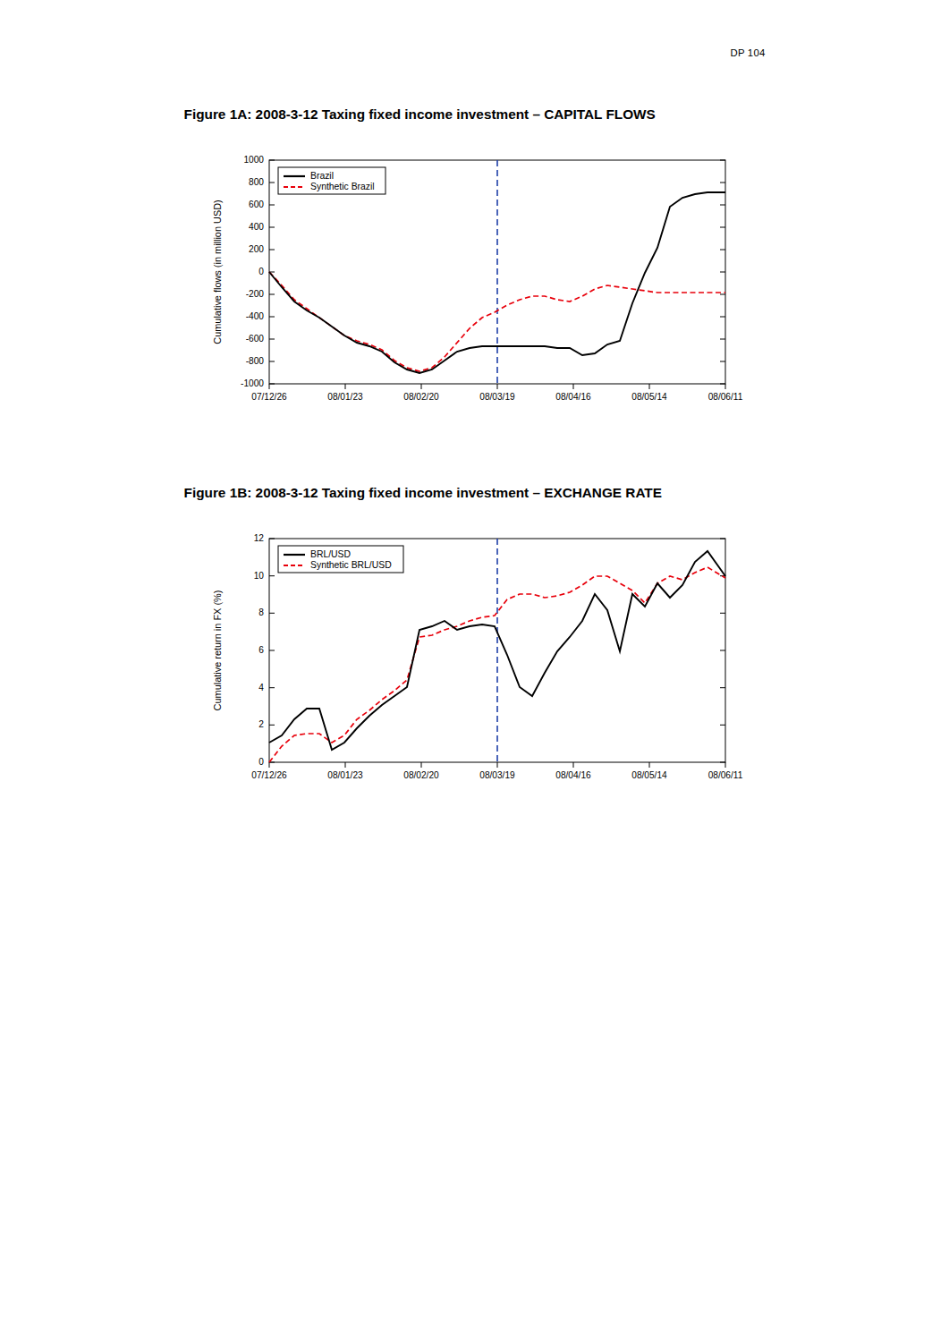DP 104
Figure 1A: 2008-3-12 Taxing fixed income investment – CAPITAL FLOWS
1000 800 600 400 200 0 -200 -400 -600 -800 -1000 07/12/26 08/01/23 08/02/20 08/03/19 08/04/16 08/05/14 08/06/11 Cumulative flows (in million USD) Brazil Synthetic Brazil
Figure 1B: 2008-3-12 Taxing fixed income investment – EXCHANGE RATE
12 10 8 6 4 2 0 07/12/26 08/01/23 08/02/20 08/03/19 08/04/16 08/05/14 08/06/11 Cumulative return in FX (%) BRL/USD Synthetic BRL/USD